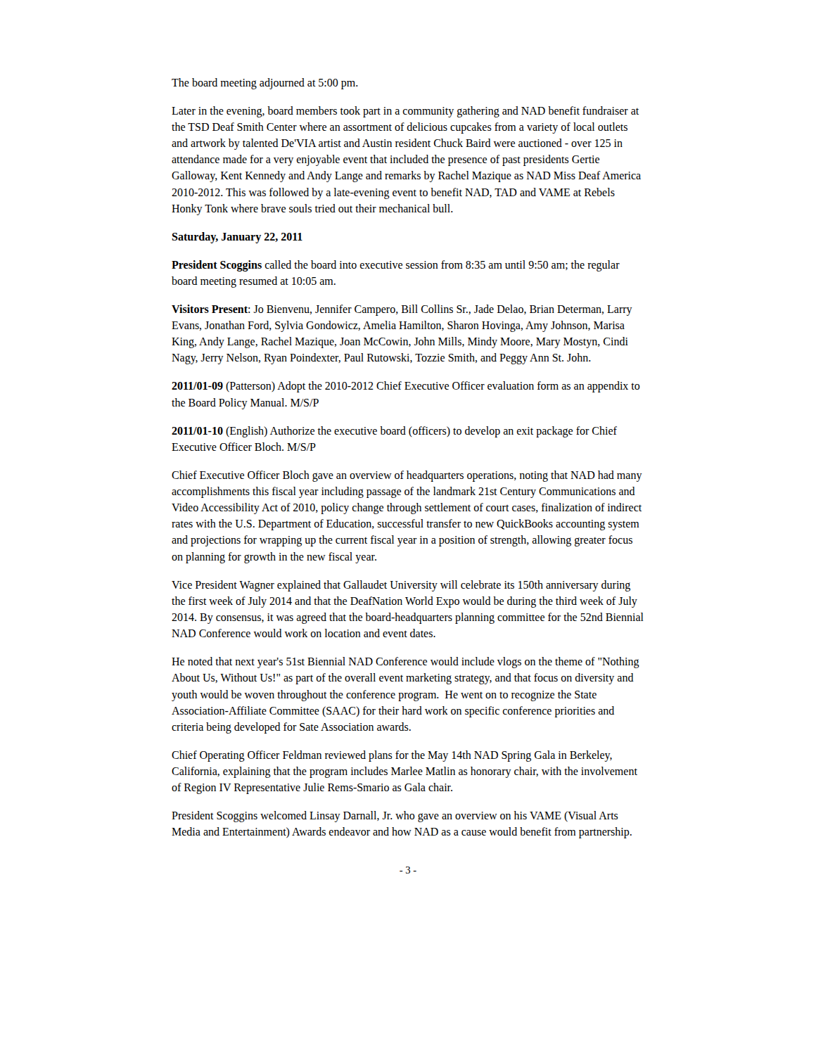The board meeting adjourned at 5:00 pm.
Later in the evening, board members took part in a community gathering and NAD benefit fundraiser at the TSD Deaf Smith Center where an assortment of delicious cupcakes from a variety of local outlets and artwork by talented De'VIA artist and Austin resident Chuck Baird were auctioned - over 125 in attendance made for a very enjoyable event that included the presence of past presidents Gertie Galloway, Kent Kennedy and Andy Lange and remarks by Rachel Mazique as NAD Miss Deaf America 2010-2012. This was followed by a late-evening event to benefit NAD, TAD and VAME at Rebels Honky Tonk where brave souls tried out their mechanical bull.
Saturday, January 22, 2011
President Scoggins called the board into executive session from 8:35 am until 9:50 am; the regular board meeting resumed at 10:05 am.
Visitors Present: Jo Bienvenu, Jennifer Campero, Bill Collins Sr., Jade Delao, Brian Determan, Larry Evans, Jonathan Ford, Sylvia Gondowicz, Amelia Hamilton, Sharon Hovinga, Amy Johnson, Marisa King, Andy Lange, Rachel Mazique, Joan McCowin, John Mills, Mindy Moore, Mary Mostyn, Cindi Nagy, Jerry Nelson, Ryan Poindexter, Paul Rutowski, Tozzie Smith, and Peggy Ann St. John.
2011/01-09 (Patterson) Adopt the 2010-2012 Chief Executive Officer evaluation form as an appendix to the Board Policy Manual. M/S/P
2011/01-10 (English) Authorize the executive board (officers) to develop an exit package for Chief Executive Officer Bloch. M/S/P
Chief Executive Officer Bloch gave an overview of headquarters operations, noting that NAD had many accomplishments this fiscal year including passage of the landmark 21st Century Communications and Video Accessibility Act of 2010, policy change through settlement of court cases, finalization of indirect rates with the U.S. Department of Education, successful transfer to new QuickBooks accounting system and projections for wrapping up the current fiscal year in a position of strength, allowing greater focus on planning for growth in the new fiscal year.
Vice President Wagner explained that Gallaudet University will celebrate its 150th anniversary during the first week of July 2014 and that the DeafNation World Expo would be during the third week of July 2014. By consensus, it was agreed that the board-headquarters planning committee for the 52nd Biennial NAD Conference would work on location and event dates.
He noted that next year's 51st Biennial NAD Conference would include vlogs on the theme of "Nothing About Us, Without Us!" as part of the overall event marketing strategy, and that focus on diversity and youth would be woven throughout the conference program. He went on to recognize the State Association-Affiliate Committee (SAAC) for their hard work on specific conference priorities and criteria being developed for Sate Association awards.
Chief Operating Officer Feldman reviewed plans for the May 14th NAD Spring Gala in Berkeley, California, explaining that the program includes Marlee Matlin as honorary chair, with the involvement of Region IV Representative Julie Rems-Smario as Gala chair.
President Scoggins welcomed Linsay Darnall, Jr. who gave an overview on his VAME (Visual Arts Media and Entertainment) Awards endeavor and how NAD as a cause would benefit from partnership.
- 3 -